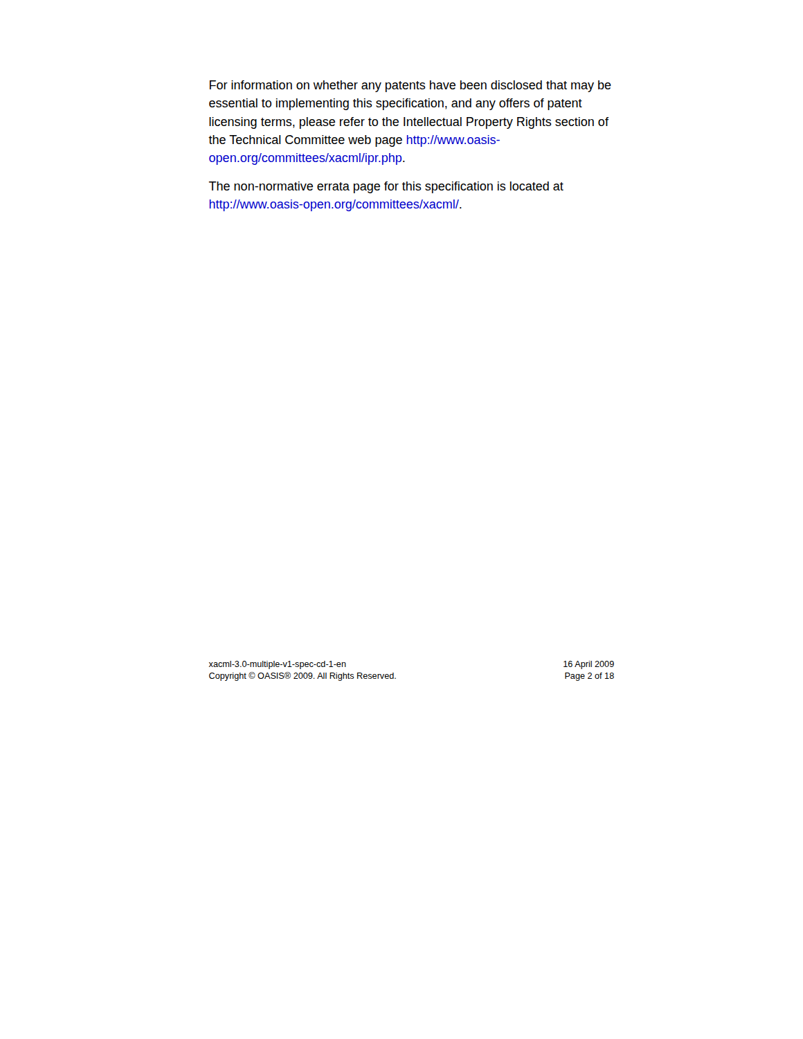For information on whether any patents have been disclosed that may be essential to implementing this specification, and any offers of patent licensing terms, please refer to the Intellectual Property Rights section of the Technical Committee web page http://www.oasis-open.org/committees/xacml/ipr.php.
The non-normative errata page for this specification is located at http://www.oasis-open.org/committees/xacml/.
xacml-3.0-multiple-v1-spec-cd-1-en
Copyright © OASIS® 2009. All Rights Reserved.
16 April 2009
Page 2 of 18